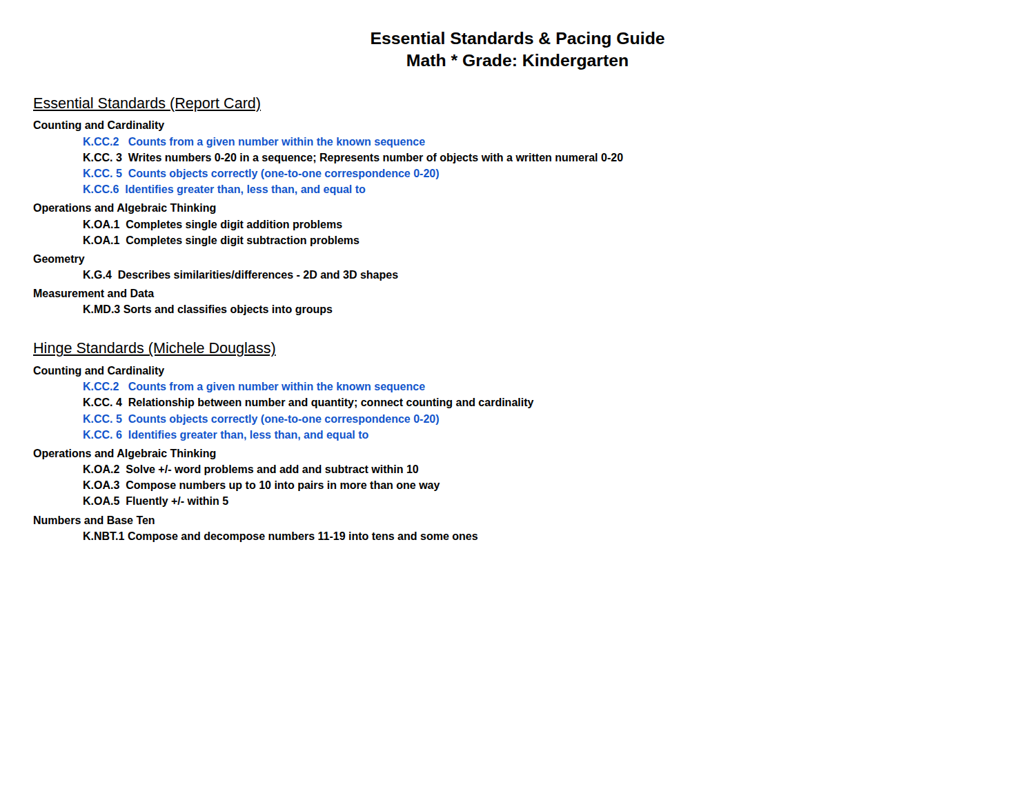Essential Standards & Pacing GuideMath * Grade: Kindergarten
Essential Standards (Report Card)
Counting and Cardinality
K.CC.2 Counts from a given number within the known sequence
K.CC. 3 Writes numbers 0-20 in a sequence; Represents number of objects with a written numeral 0-20
K.CC. 5 Counts objects correctly (one-to-one correspondence 0-20)
K.CC.6 Identifies greater than, less than, and equal to
Operations and Algebraic Thinking
K.OA.1 Completes single digit addition problems
K.OA.1 Completes single digit subtraction problems
Geometry
K.G.4 Describes similarities/differences - 2D and 3D shapes
Measurement and Data
K.MD.3 Sorts and classifies objects into groups
Hinge Standards (Michele Douglass)
Counting and Cardinality
K.CC.2 Counts from a given number within the known sequence
K.CC. 4 Relationship between number and quantity; connect counting and cardinality
K.CC. 5 Counts objects correctly (one-to-one correspondence 0-20)
K.CC. 6 Identifies greater than, less than, and equal to
Operations and Algebraic Thinking
K.OA.2 Solve +/- word problems and add and subtract within 10
K.OA.3 Compose numbers up to 10 into pairs in more than one way
K.OA.5 Fluently +/- within 5
Numbers and Base Ten
K.NBT.1 Compose and decompose numbers 11-19 into tens and some ones